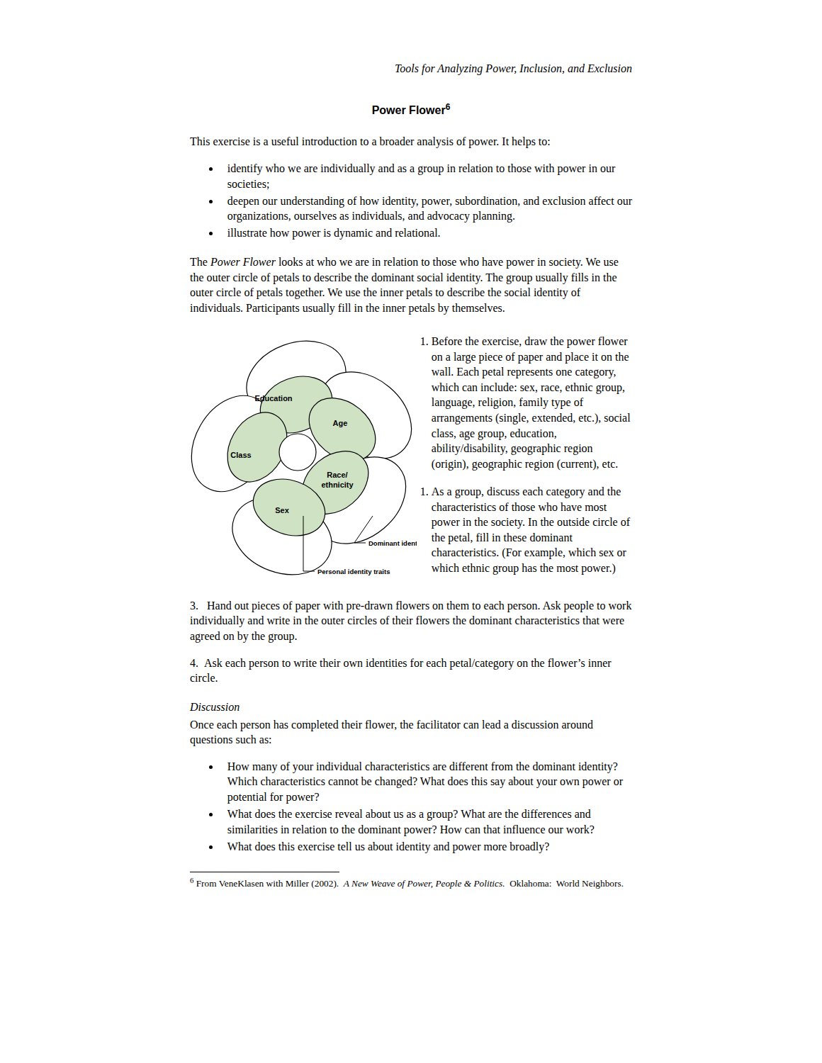Tools for Analyzing Power, Inclusion, and Exclusion
Power Flower6
This exercise is a useful introduction to a broader analysis of power. It helps to:
identify who we are individually and as a group in relation to those with power in our societies;
deepen our understanding of how identity, power, subordination, and exclusion affect our organizations, ourselves as individuals, and advocacy planning.
illustrate how power is dynamic and relational.
The Power Flower looks at who we are in relation to those who have power in society. We use the outer circle of petals to describe the dominant social identity. The group usually fills in the outer circle of petals together. We use the inner petals to describe the social identity of individuals. Participants usually fill in the inner petals by themselves.
Education Age Class Race/ ethnicity Sex Dominant identity traits Personal identity traits
Before the exercise, draw the power flower on a large piece of paper and place it on the wall. Each petal represents one category, which can include: sex, race, ethnic group, language, religion, family type of arrangements (single, extended, etc.), social class, age group, education, ability/disability, geographic region (origin), geographic region (current), etc.
As a group, discuss each category and the characteristics of those who have most power in the society. In the outside circle of the petal, fill in these dominant characteristics. (For example, which sex or which ethnic group has the most power.)
3. Hand out pieces of paper with pre-drawn flowers on them to each person. Ask people to work individually and write in the outer circles of their flowers the dominant characteristics that were agreed on by the group.
4. Ask each person to write their own identities for each petal/category on the flower’s inner circle.
Discussion
Once each person has completed their flower, the facilitator can lead a discussion around questions such as:
How many of your individual characteristics are different from the dominant identity? Which characteristics cannot be changed? What does this say about your own power or potential for power?
What does the exercise reveal about us as a group? What are the differences and similarities in relation to the dominant power? How can that influence our work?
What does this exercise tell us about identity and power more broadly?
6 From VeneKlasen with Miller (2002). A New Weave of Power, People & Politics. Oklahoma: World Neighbors.